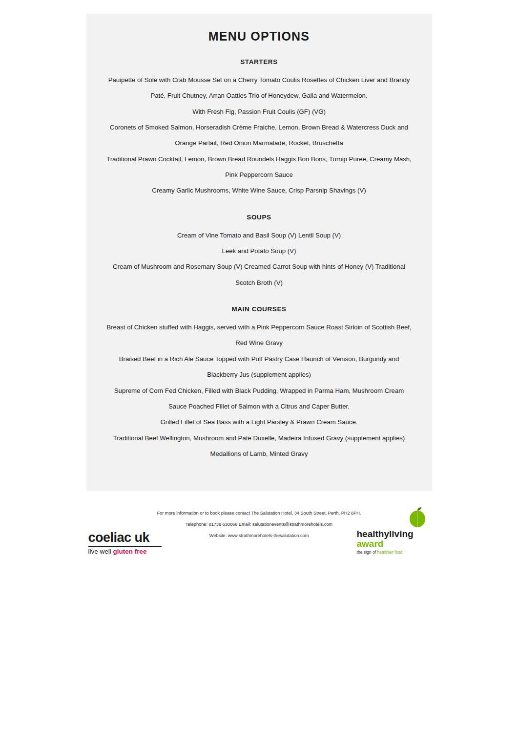MENU OPTIONS
STARTERS
Pauipette of Sole with Crab Mousse Set on a Cherry Tomato Coulis Rosettes of Chicken Liver and Brandy Paté, Fruit Chutney, Arran Oatties Trio of Honeydew, Galia and Watermelon,
With Fresh Fig, Passion Fruit Coulis (GF) (VG)
Coronets of Smoked Salmon, Horseradish Crème Fraiche, Lemon, Brown Bread & Watercress Duck and Orange Parfait, Red Onion Marmalade, Rocket, Bruschetta
Traditional Prawn Cocktail, Lemon, Brown Bread Roundels Haggis Bon Bons, Turnip Puree, Creamy Mash, Pink Peppercorn Sauce
Creamy Garlic Mushrooms, White Wine Sauce, Crisp Parsnip Shavings (V)
SOUPS
Cream of Vine Tomato and Basil Soup (V) Lentil Soup (V)
Leek and Potato Soup (V)
Cream of Mushroom and Rosemary Soup (V) Creamed Carrot Soup with hints of Honey (V) Traditional Scotch Broth (V)
MAIN COURSES
Breast of Chicken stuffed with Haggis, served with a Pink Peppercorn Sauce Roast Sirloin of Scottish Beef, Red Wine Gravy
Braised Beef in a Rich Ale Sauce Topped with Puff Pastry Case Haunch of Venison, Burgundy and Blackberry Jus (supplement applies)
Supreme of Corn Fed Chicken, Filled with Black Pudding, Wrapped in Parma Ham, Mushroom Cream Sauce Poached Fillet of Salmon with a Citrus and Caper Butter.
Grilled Fillet of Sea Bass with a Light Parsley & Prawn Cream Sauce.
Traditional Beef Wellington, Mushroom and Pate Duxelle, Madeira Infused Gravy (supplement applies)
Medallions of Lamb, Minted Gravy
For more information or to book please contact The Salutation Hotel, 34 South Street, Perth, PH2 8PH.
Telephone: 01738 630066 Email: salutationevents@strathmorehotels.com
Website: www.strathmorehotels-thesalutation.com
coeliac uk
live well gluten free
healthyliving
award
the sign of healthier food